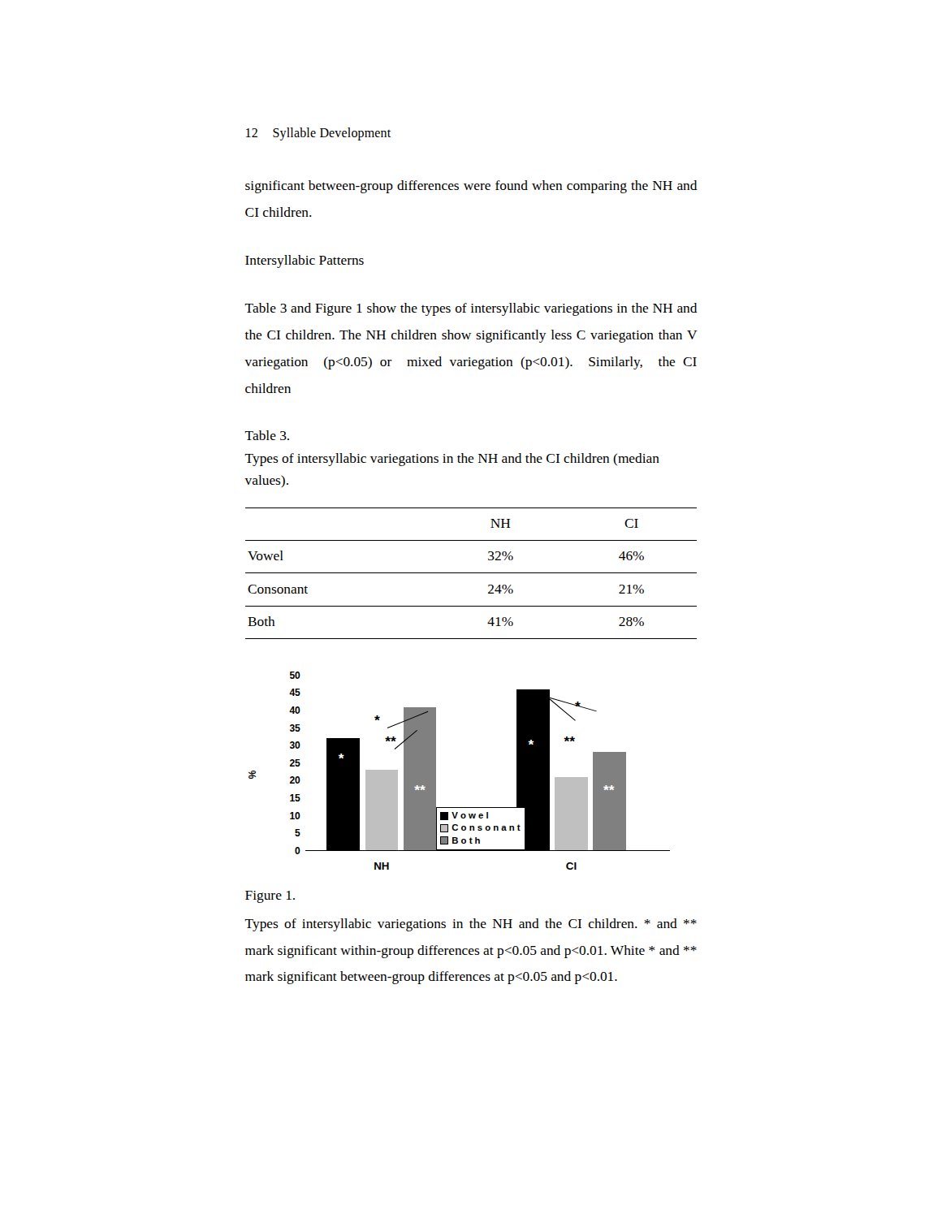12 Syllable Development
significant between-group differences were found when comparing the NH and CI children.
Intersyllabic Patterns
Table 3 and Figure 1 show the types of intersyllabic variegations in the NH and the CI children. The NH children show significantly less C variegation than V variegation (p<0.05) or mixed variegation (p<0.01). Similarly, the CI children
Table 3. Types of intersyllabic variegations in the NH and the CI children (median values).
| | NH | CI |
| --- | --- | --- |
| Vowel | 32% | 46% |
| Consonant | 24% | 21% |
| Both | 41% | 28% |
%
50
45
40
35
30
25
20
15
10
5
0
* ** * ** * ** * **
V o w e l
C o n s o n a n t
B o t h
NH CI
Figure 1.
Types of intersyllabic variegations in the NH and the CI children. * and ** mark significant within-group differences at p<0.05 and p<0.01. White * and ** mark significant between-group differences at p<0.05 and p<0.01.